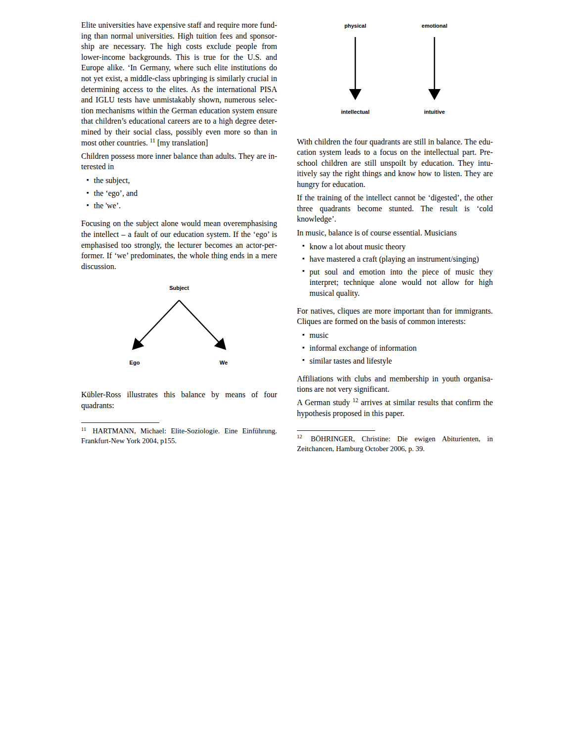Elite universities have expensive staff and require more funding than normal universities. High tuition fees and sponsorship are necessary. The high costs exclude people from lower-income backgrounds. This is true for the U.S. and Europe alike. ‘In Germany, where such elite institutions do not yet exist, a middle-class upbringing is similarly crucial in determining access to the elites. As the international PISA and IGLU tests have unmistakably shown, numerous selection mechanisms within the German education system ensure that children’s educational careers are to a high degree determined by their social class, possibly even more so than in most other countries. 11 [my translation]
Children possess more inner balance than adults. They are interested in
the subject,
the ‘ego’, and
the 'we’.
Focusing on the subject alone would mean overemphasising the intellect – a fault of our education system. If the ‘ego’ is emphasised too strongly, the lecturer becomes an actor-performer. If ‘we’ predominates, the whole thing ends in a mere discussion.
Subject Ego We
Kübler-Ross illustrates this balance by means of four quadrants:
11 HARTMANN, Michael: Elite-Soziologie. Eine Einführung. Frankfurt-New York 2004, p155.
physical emotional intellectual intuitive
With children the four quadrants are still in balance. The education system leads to a focus on the intellectual part. Pre-school children are still unspoilt by education. They intuitively say the right things and know how to listen. They are hungry for education.
If the training of the intellect cannot be ‘digested’, the other three quadrants become stunted. The result is ‘cold knowledge’.
In music, balance is of course essential. Musicians
know a lot about music theory
have mastered a craft (playing an instrument/singing)
put soul and emotion into the piece of music they interpret; technique alone would not allow for high musical quality.
For natives, cliques are more important than for immigrants. Cliques are formed on the basis of common interests:
music
informal exchange of information
similar tastes and lifestyle
Affiliations with clubs and membership in youth organisations are not very significant.
A German study 12 arrives at similar results that confirm the hypothesis proposed in this paper.
12 BÖHRINGER, Christine: Die ewigen Abiturienten, in Zeitchancen, Hamburg October 2006, p. 39.